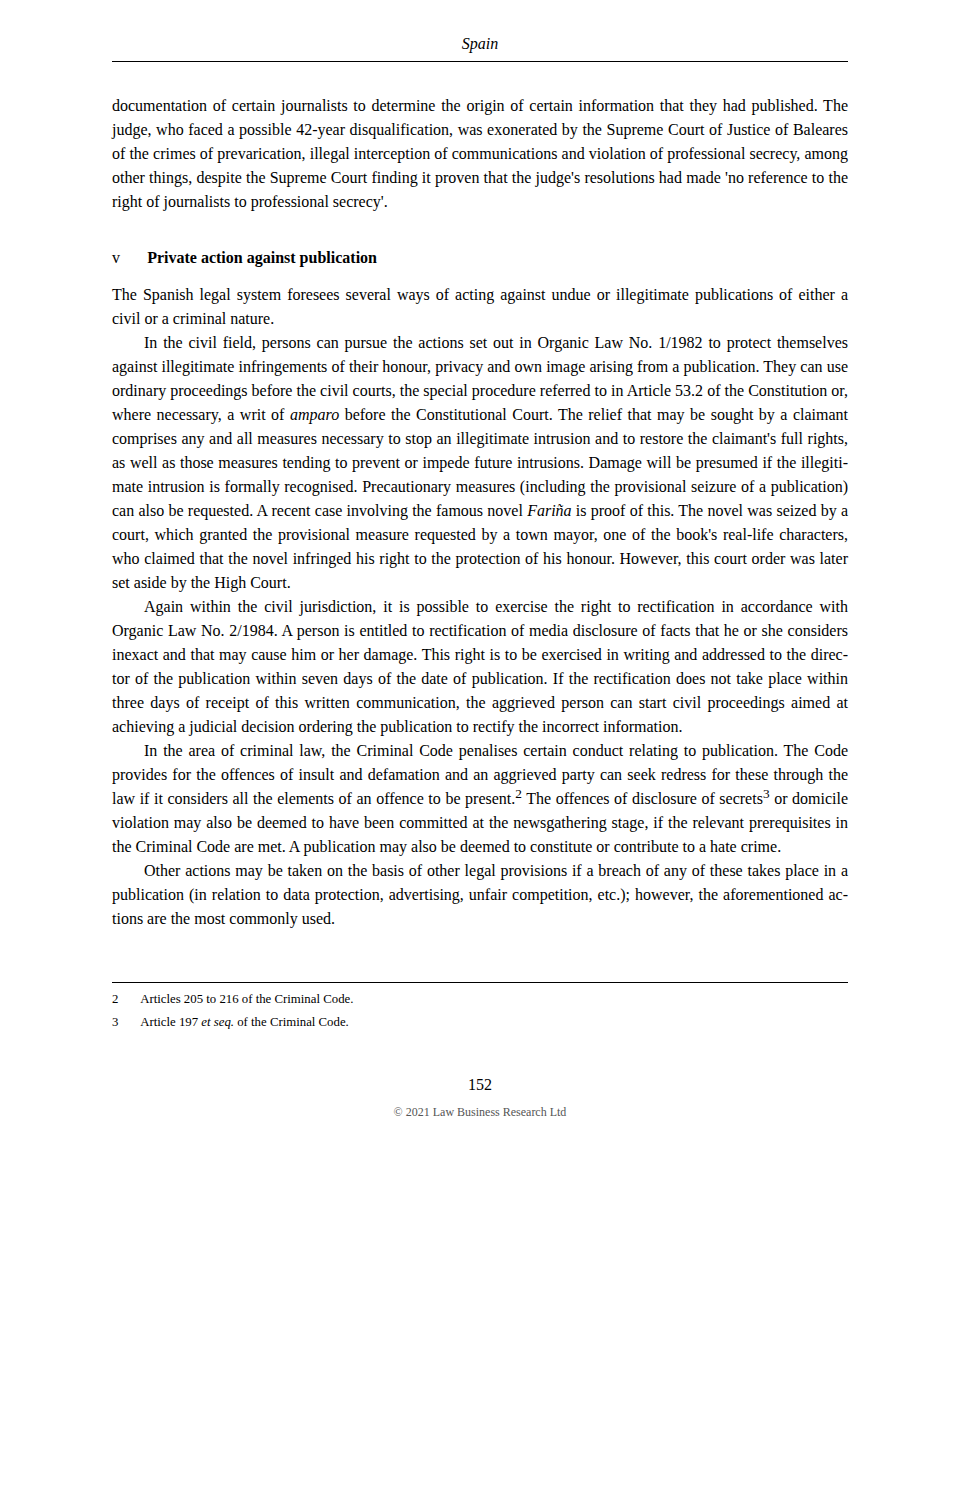Spain
documentation of certain journalists to determine the origin of certain information that they had published. The judge, who faced a possible 42-year disqualification, was exonerated by the Supreme Court of Justice of Baleares of the crimes of prevarication, illegal interception of communications and violation of professional secrecy, among other things, despite the Supreme Court finding it proven that the judge's resolutions had made 'no reference to the right of journalists to professional secrecy'.
v Private action against publication
The Spanish legal system foresees several ways of acting against undue or illegitimate publications of either a civil or a criminal nature.
In the civil field, persons can pursue the actions set out in Organic Law No. 1/1982 to protect themselves against illegitimate infringements of their honour, privacy and own image arising from a publication. They can use ordinary proceedings before the civil courts, the special procedure referred to in Article 53.2 of the Constitution or, where necessary, a writ of amparo before the Constitutional Court. The relief that may be sought by a claimant comprises any and all measures necessary to stop an illegitimate intrusion and to restore the claimant's full rights, as well as those measures tending to prevent or impede future intrusions. Damage will be presumed if the illegitimate intrusion is formally recognised. Precautionary measures (including the provisional seizure of a publication) can also be requested. A recent case involving the famous novel Fariña is proof of this. The novel was seized by a court, which granted the provisional measure requested by a town mayor, one of the book's real-life characters, who claimed that the novel infringed his right to the protection of his honour. However, this court order was later set aside by the High Court.
Again within the civil jurisdiction, it is possible to exercise the right to rectification in accordance with Organic Law No. 2/1984. A person is entitled to rectification of media disclosure of facts that he or she considers inexact and that may cause him or her damage. This right is to be exercised in writing and addressed to the director of the publication within seven days of the date of publication. If the rectification does not take place within three days of receipt of this written communication, the aggrieved person can start civil proceedings aimed at achieving a judicial decision ordering the publication to rectify the incorrect information.
In the area of criminal law, the Criminal Code penalises certain conduct relating to publication. The Code provides for the offences of insult and defamation and an aggrieved party can seek redress for these through the law if it considers all the elements of an offence to be present.2 The offences of disclosure of secrets3 or domicile violation may also be deemed to have been committed at the newsgathering stage, if the relevant prerequisites in the Criminal Code are met. A publication may also be deemed to constitute or contribute to a hate crime.
Other actions may be taken on the basis of other legal provisions if a breach of any of these takes place in a publication (in relation to data protection, advertising, unfair competition, etc.); however, the aforementioned actions are the most commonly used.
2 Articles 205 to 216 of the Criminal Code.
3 Article 197 et seq. of the Criminal Code.
152
© 2021 Law Business Research Ltd